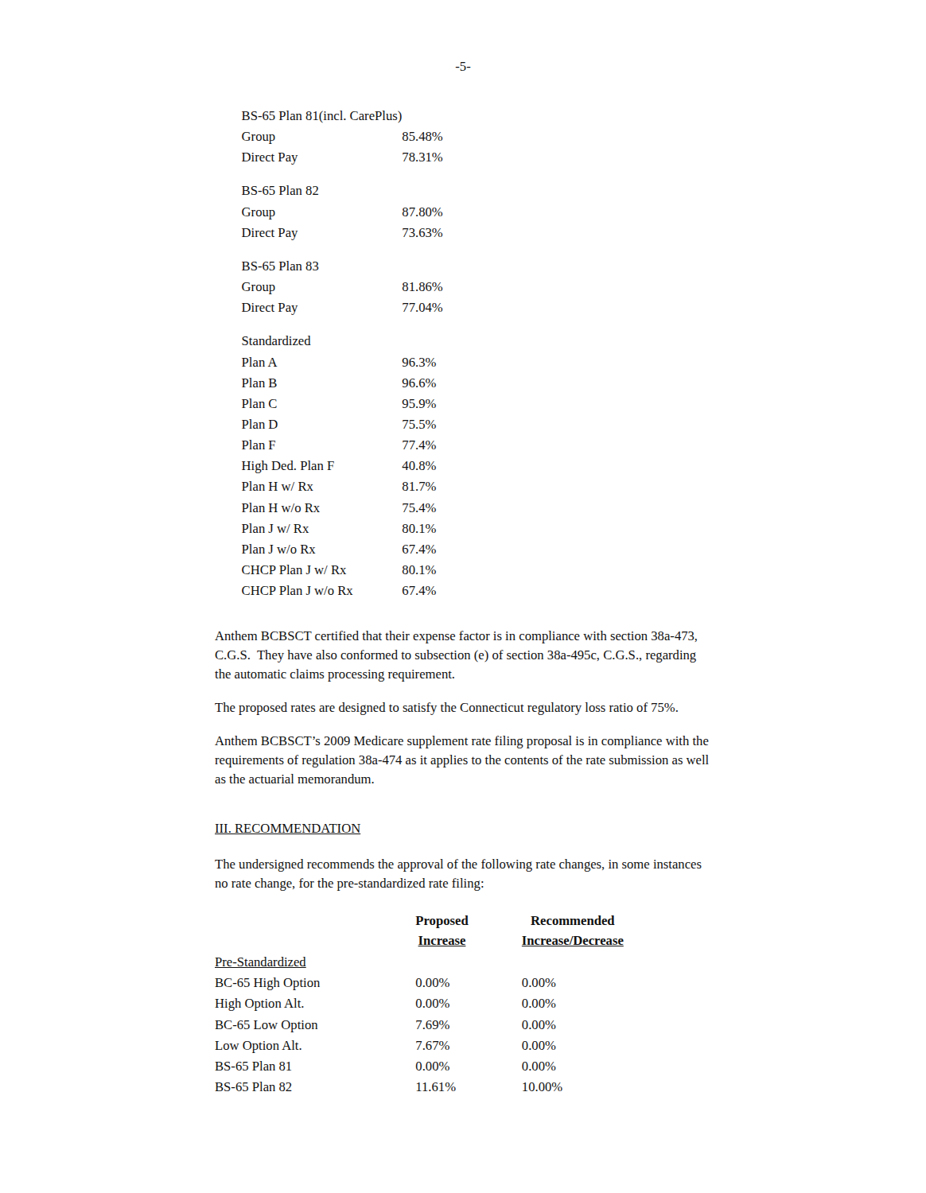-5-
| BS-65 Plan 81(incl. CarePlus) | |
| Group | 85.48% |
| Direct Pay | 78.31% |
| BS-65 Plan 82 | |
| Group | 87.80% |
| Direct Pay | 73.63% |
| BS-65 Plan 83 | |
| Group | 81.86% |
| Direct Pay | 77.04% |
| Standardized | |
| Plan A | 96.3% |
| Plan B | 96.6% |
| Plan C | 95.9% |
| Plan D | 75.5% |
| Plan F | 77.4% |
| High Ded. Plan F | 40.8% |
| Plan H w/ Rx | 81.7% |
| Plan H w/o Rx | 75.4% |
| Plan J w/ Rx | 80.1% |
| Plan J w/o Rx | 67.4% |
| CHCP Plan J w/ Rx | 80.1% |
| CHCP Plan J w/o Rx | 67.4% |
Anthem BCBSCT certified that their expense factor is in compliance with section 38a-473, C.G.S. They have also conformed to subsection (e) of section 38a-495c, C.G.S., regarding the automatic claims processing requirement.
The proposed rates are designed to satisfy the Connecticut regulatory loss ratio of 75%.
Anthem BCBSCT’s 2009 Medicare supplement rate filing proposal is in compliance with the requirements of regulation 38a-474 as it applies to the contents of the rate submission as well as the actuarial memorandum.
III. RECOMMENDATION
The undersigned recommends the approval of the following rate changes, in some instances no rate change, for the pre-standardized rate filing:
| | Proposed Increase | Recommended Increase/Decrease |
| --- | --- | --- |
| Pre-Standardized | | |
| BC-65 High Option | 0.00% | 0.00% |
| High Option Alt. | 0.00% | 0.00% |
| BC-65 Low Option | 7.69% | 0.00% |
| Low Option Alt. | 7.67% | 0.00% |
| BS-65 Plan 81 | 0.00% | 0.00% |
| BS-65 Plan 82 | 11.61% | 10.00% |